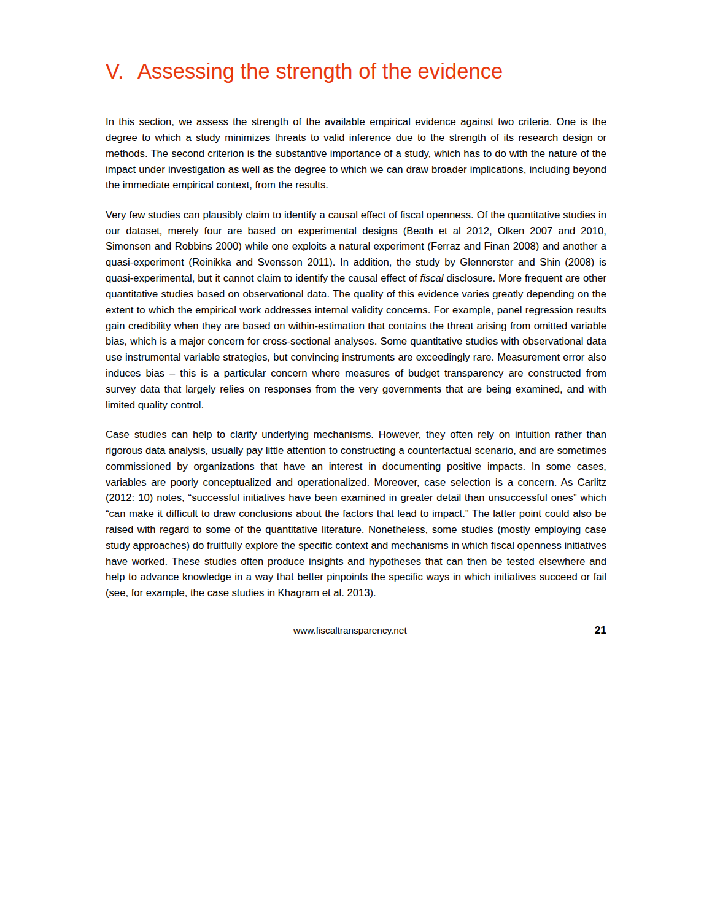V. Assessing the strength of the evidence
In this section, we assess the strength of the available empirical evidence against two criteria. One is the degree to which a study minimizes threats to valid inference due to the strength of its research design or methods. The second criterion is the substantive importance of a study, which has to do with the nature of the impact under investigation as well as the degree to which we can draw broader implications, including beyond the immediate empirical context, from the results.
Very few studies can plausibly claim to identify a causal effect of fiscal openness. Of the quantitative studies in our dataset, merely four are based on experimental designs (Beath et al 2012, Olken 2007 and 2010, Simonsen and Robbins 2000) while one exploits a natural experiment (Ferraz and Finan 2008) and another a quasi-experiment (Reinikka and Svensson 2011). In addition, the study by Glennerster and Shin (2008) is quasi-experimental, but it cannot claim to identify the causal effect of fiscal disclosure. More frequent are other quantitative studies based on observational data. The quality of this evidence varies greatly depending on the extent to which the empirical work addresses internal validity concerns. For example, panel regression results gain credibility when they are based on within-estimation that contains the threat arising from omitted variable bias, which is a major concern for cross-sectional analyses. Some quantitative studies with observational data use instrumental variable strategies, but convincing instruments are exceedingly rare. Measurement error also induces bias – this is a particular concern where measures of budget transparency are constructed from survey data that largely relies on responses from the very governments that are being examined, and with limited quality control.
Case studies can help to clarify underlying mechanisms. However, they often rely on intuition rather than rigorous data analysis, usually pay little attention to constructing a counterfactual scenario, and are sometimes commissioned by organizations that have an interest in documenting positive impacts. In some cases, variables are poorly conceptualized and operationalized. Moreover, case selection is a concern. As Carlitz (2012: 10) notes, “successful initiatives have been examined in greater detail than unsuccessful ones” which “can make it difficult to draw conclusions about the factors that lead to impact.” The latter point could also be raised with regard to some of the quantitative literature. Nonetheless, some studies (mostly employing case study approaches) do fruitfully explore the specific context and mechanisms in which fiscal openness initiatives have worked. These studies often produce insights and hypotheses that can then be tested elsewhere and help to advance knowledge in a way that better pinpoints the specific ways in which initiatives succeed or fail (see, for example, the case studies in Khagram et al. 2013).
www.fiscaltransparency.net 21